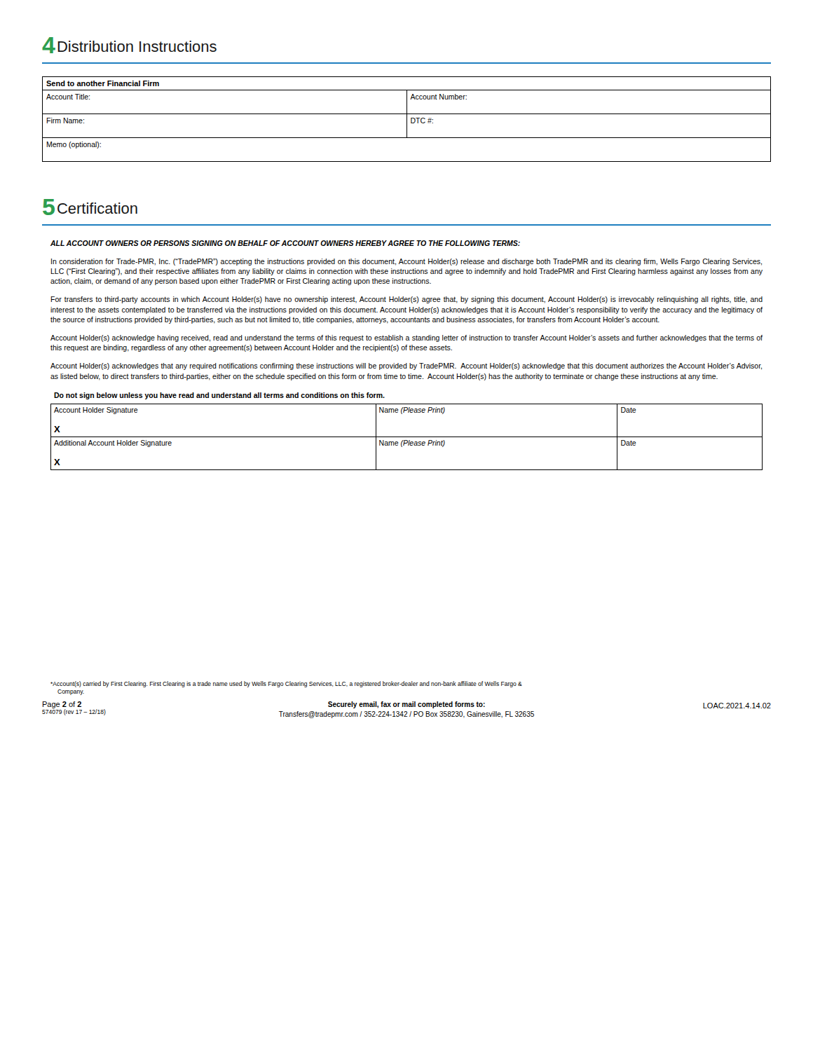4 Distribution Instructions
| Send to another Financial Firm |
| --- |
| Account Title: | Account Number: |
| Firm Name: | DTC #: |
| Memo (optional): |
5 Certification
ALL ACCOUNT OWNERS OR PERSONS SIGNING ON BEHALF OF ACCOUNT OWNERS HEREBY AGREE TO THE FOLLOWING TERMS:
In consideration for Trade-PMR, Inc. (“TradePMR”) accepting the instructions provided on this document, Account Holder(s) release and discharge both TradePMR and its clearing firm, Wells Fargo Clearing Services, LLC (“First Clearing”), and their respective affiliates from any liability or claims in connection with these instructions and agree to indemnify and hold TradePMR and First Clearing harmless against any losses from any action, claim, or demand of any person based upon either TradePMR or First Clearing acting upon these instructions.
For transfers to third-party accounts in which Account Holder(s) have no ownership interest, Account Holder(s) agree that, by signing this document, Account Holder(s) is irrevocably relinquishing all rights, title, and interest to the assets contemplated to be transferred via the instructions provided on this document. Account Holder(s) acknowledges that it is Account Holder’s responsibility to verify the accuracy and the legitimacy of the source of instructions provided by third-parties, such as but not limited to, title companies, attorneys, accountants and business associates, for transfers from Account Holder’s account.
Account Holder(s) acknowledge having received, read and understand the terms of this request to establish a standing letter of instruction to transfer Account Holder’s assets and further acknowledges that the terms of this request are binding, regardless of any other agreement(s) between Account Holder and the recipient(s) of these assets.
Account Holder(s) acknowledges that any required notifications confirming these instructions will be provided by TradePMR. Account Holder(s) acknowledge that this document authorizes the Account Holder’s Advisor, as listed below, to direct transfers to third-parties, either on the schedule specified on this form or from time to time. Account Holder(s) has the authority to terminate or change these instructions at any time.
Do not sign below unless you have read and understand all terms and conditions on this form.
| Account Holder Signature X | Name (Please Print) | Date |
| Additional Account Holder Signature X | Name (Please Print) | Date |
*Account(s) carried by First Clearing. First Clearing is a trade name used by Wells Fargo Clearing Services, LLC, a registered broker-dealer and non-bank affiliate of Wells Fargo & Company.
Page 2 of 2
574079 (rev 17 – 12/18)
Securely email, fax or mail completed forms to:
Transfers@tradepmr.com / 352-224-1342 / PO Box 358230, Gainesville, FL 32635
LOAC.2021.4.14.02